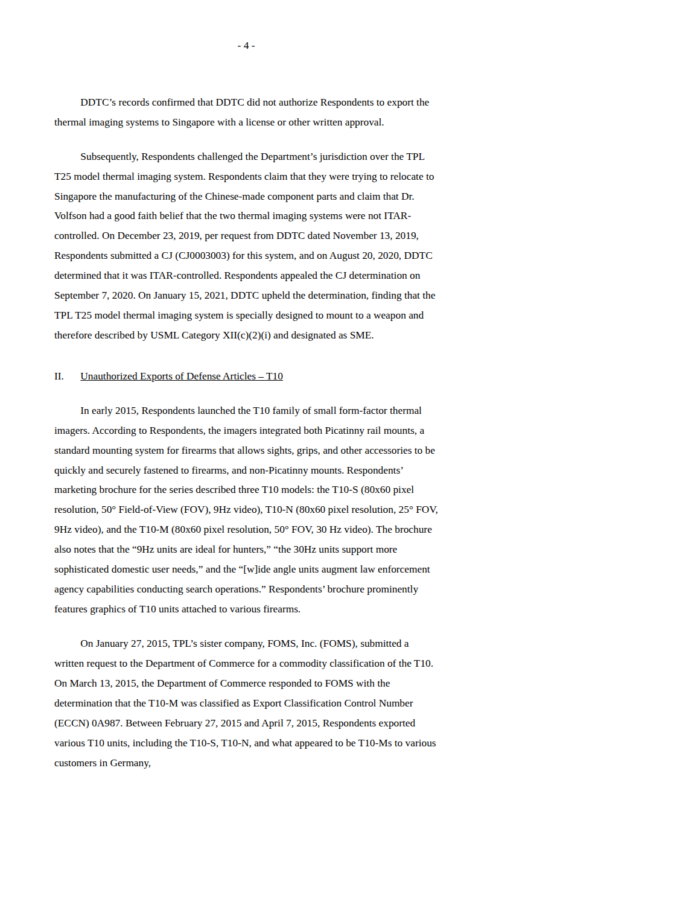- 4 -
DDTC’s records confirmed that DDTC did not authorize Respondents to export the thermal imaging systems to Singapore with a license or other written approval.
Subsequently, Respondents challenged the Department’s jurisdiction over the TPL T25 model thermal imaging system. Respondents claim that they were trying to relocate to Singapore the manufacturing of the Chinese-made component parts and claim that Dr. Volfson had a good faith belief that the two thermal imaging systems were not ITAR-controlled. On December 23, 2019, per request from DDTC dated November 13, 2019, Respondents submitted a CJ (CJ0003003) for this system, and on August 20, 2020, DDTC determined that it was ITAR-controlled. Respondents appealed the CJ determination on September 7, 2020. On January 15, 2021, DDTC upheld the determination, finding that the TPL T25 model thermal imaging system is specially designed to mount to a weapon and therefore described by USML Category XII(c)(2)(i) and designated as SME.
II. Unauthorized Exports of Defense Articles – T10
In early 2015, Respondents launched the T10 family of small form-factor thermal imagers. According to Respondents, the imagers integrated both Picatinny rail mounts, a standard mounting system for firearms that allows sights, grips, and other accessories to be quickly and securely fastened to firearms, and non-Picatinny mounts. Respondents’ marketing brochure for the series described three T10 models: the T10-S (80x60 pixel resolution, 50° Field-of-View (FOV), 9Hz video), T10-N (80x60 pixel resolution, 25° FOV, 9Hz video), and the T10-M (80x60 pixel resolution, 50° FOV, 30 Hz video). The brochure also notes that the “9Hz units are ideal for hunters,” “the 30Hz units support more sophisticated domestic user needs,” and the “[w]ide angle units augment law enforcement agency capabilities conducting search operations.” Respondents’ brochure prominently features graphics of T10 units attached to various firearms.
On January 27, 2015, TPL’s sister company, FOMS, Inc. (FOMS), submitted a written request to the Department of Commerce for a commodity classification of the T10. On March 13, 2015, the Department of Commerce responded to FOMS with the determination that the T10-M was classified as Export Classification Control Number (ECCN) 0A987. Between February 27, 2015 and April 7, 2015, Respondents exported various T10 units, including the T10-S, T10-N, and what appeared to be T10-Ms to various customers in Germany,